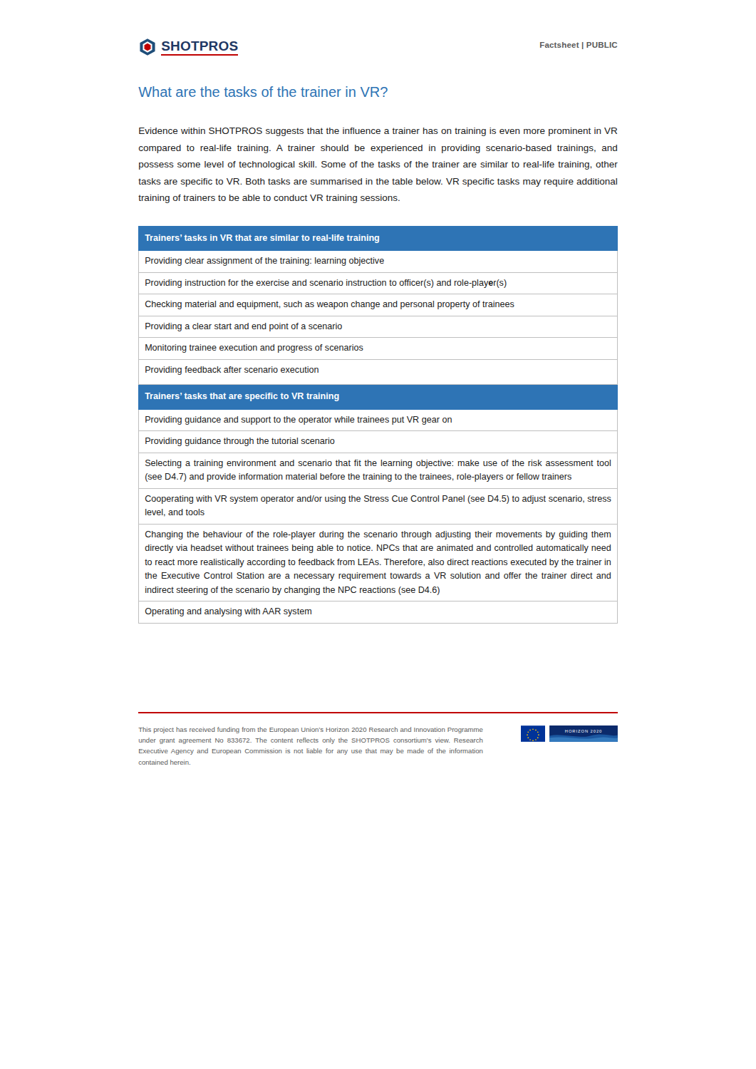SHOTPROS
Factsheet | PUBLIC
What are the tasks of the trainer in VR?
Evidence within SHOTPROS suggests that the influence a trainer has on training is even more prominent in VR compared to real-life training. A trainer should be experienced in providing scenario-based trainings, and possess some level of technological skill. Some of the tasks of the trainer are similar to real-life training, other tasks are specific to VR. Both tasks are summarised in the table below. VR specific tasks may require additional training of trainers to be able to conduct VR training sessions.
| Trainers’ tasks in VR that are similar to real-life training |
| Providing clear assignment of the training: learning objective |
| Providing instruction for the exercise and scenario instruction to officer(s) and role-play e r(s) |
| Checking material and equipment, such as weapon change and personal property of trainees |
| Providing a clear start and end point of a scenario |
| Monitoring trainee execution and progress of scenarios |
| Providing feedback after scenario execution |
| Trainers’ tasks that are specific to VR training |
| Providing guidance and support to the operator while trainees put VR gear on |
| Providing guidance through the tutorial scenario |
| Selecting a training environment and scenario that fit the learning objective: make use of the risk assessment tool (see D4.7) and provide information material before the training to the trainees, role-players or fellow trainers |
| Cooperating with VR system operator and/or using the Stress Cue Control Panel (see D4.5) to adjust scenario, stress level, and tools |
| Changing the behaviour of the role-player during the scenario through adjusting their movements by guiding them directly via headset without trainees being able to notice. NPCs that are animated and controlled automatically need to react more realistically according to feedback from LEAs. Therefore, also direct reactions executed by the trainer in the Executive Control Station are a necessary requirement towards a VR solution and offer the trainer direct and indirect steering of the scenario by changing the NPC reactions (see D4.6) |
| Operating and analysing with AAR system |
This project has received funding from the European Union’s Horizon 2020 Research and Innovation Programme under grant agreement No 833672. The content reflects only the SHOTPROS consortium's view. Research Executive Agency and European Commission is not liable for any use that may be made of the information contained herein.
HORIZON 2020